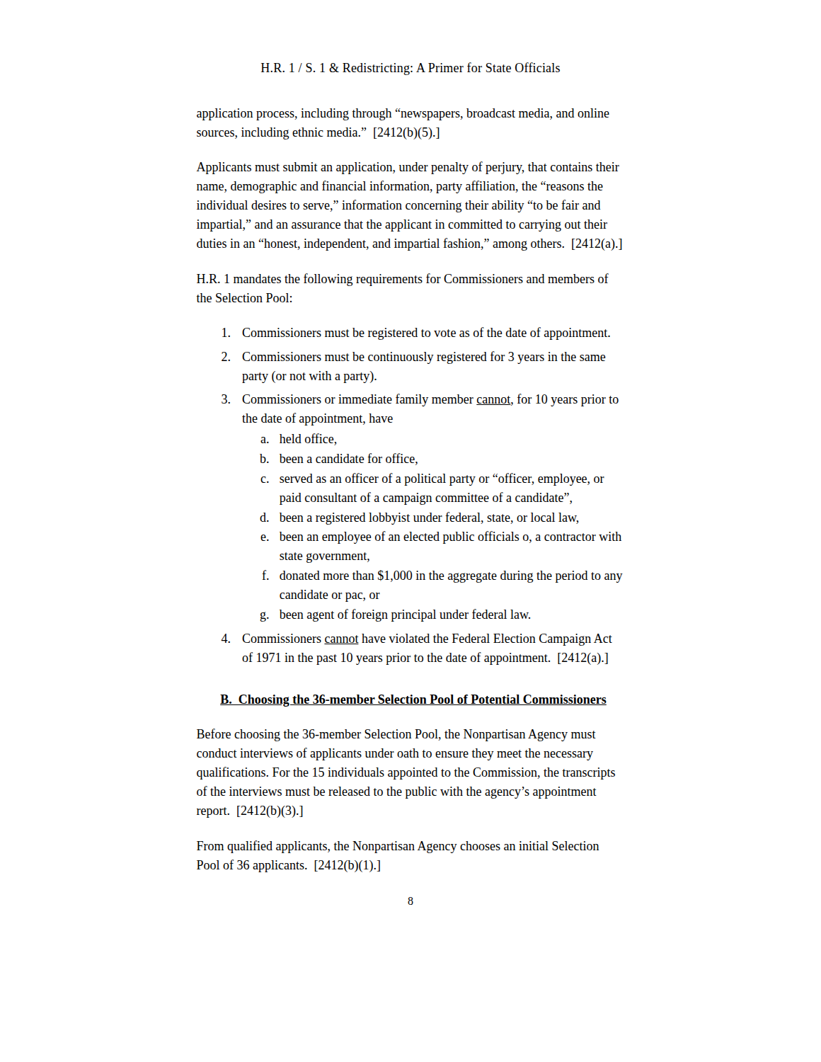H.R. 1 / S. 1 & Redistricting: A Primer for State Officials
application process, including through “newspapers, broadcast media, and online sources, including ethnic media.” [2412(b)(5).]
Applicants must submit an application, under penalty of perjury, that contains their name, demographic and financial information, party affiliation, the “reasons the individual desires to serve,” information concerning their ability “to be fair and impartial,” and an assurance that the applicant in committed to carrying out their duties in an “honest, independent, and impartial fashion,” among others. [2412(a).]
H.R. 1 mandates the following requirements for Commissioners and members of the Selection Pool:
Commissioners must be registered to vote as of the date of appointment.
Commissioners must be continuously registered for 3 years in the same party (or not with a party).
Commissioners or immediate family member cannot, for 10 years prior to the date of appointment, have
held office,
been a candidate for office,
served as an officer of a political party or “officer, employee, or paid consultant of a campaign committee of a candidate”,
been a registered lobbyist under federal, state, or local law,
been an employee of an elected public officials o, a contractor with state government,
donated more than $1,000 in the aggregate during the period to any candidate or pac, or
been agent of foreign principal under federal law.
Commissioners cannot have violated the Federal Election Campaign Act of 1971 in the past 10 years prior to the date of appointment. [2412(a).]
B. Choosing the 36-member Selection Pool of Potential Commissioners
Before choosing the 36-member Selection Pool, the Nonpartisan Agency must conduct interviews of applicants under oath to ensure they meet the necessary qualifications. For the 15 individuals appointed to the Commission, the transcripts of the interviews must be released to the public with the agency’s appointment report. [2412(b)(3).]
From qualified applicants, the Nonpartisan Agency chooses an initial Selection Pool of 36 applicants. [2412(b)(1).]
8